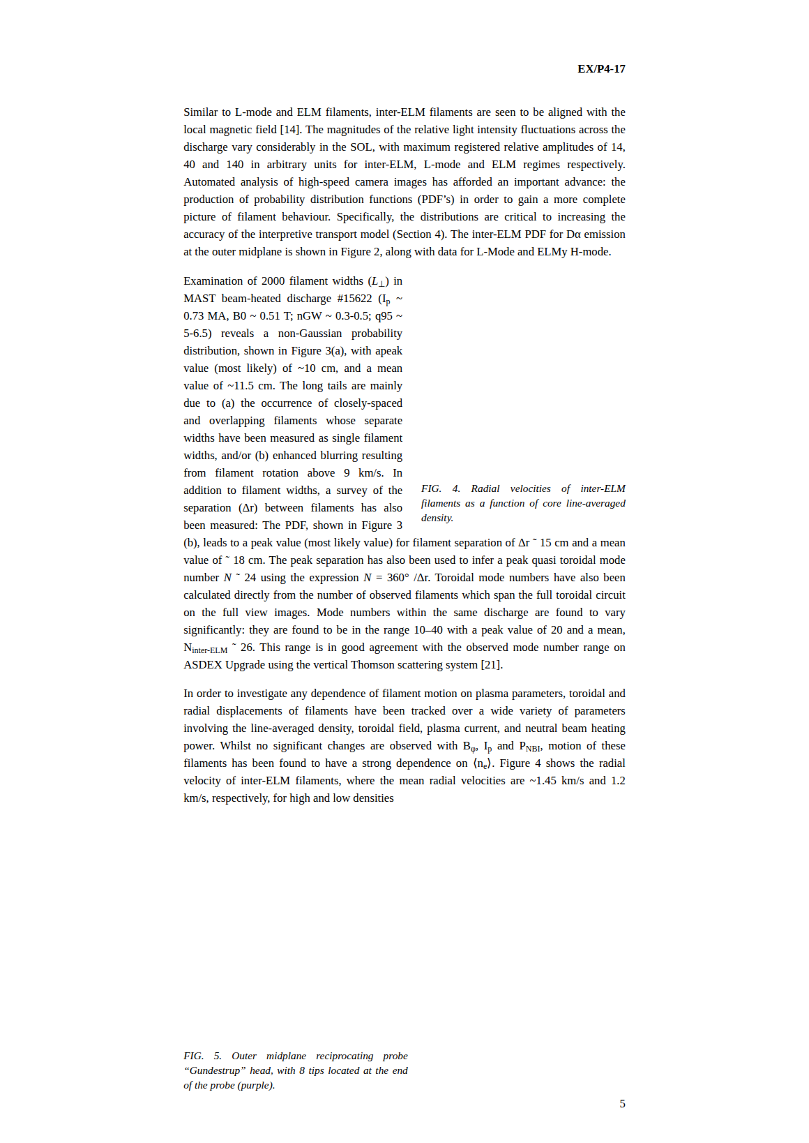EX/P4-17
Similar to L-mode and ELM filaments, inter-ELM filaments are seen to be aligned with the local magnetic field [14]. The magnitudes of the relative light intensity fluctuations across the discharge vary considerably in the SOL, with maximum registered relative amplitudes of 14, 40 and 140 in arbitrary units for inter-ELM, L-mode and ELM regimes respectively. Automated analysis of high-speed camera images has afforded an important advance: the production of probability distribution functions (PDF’s) in order to gain a more complete picture of filament behaviour. Specifically, the distributions are critical to increasing the accuracy of the interpretive transport model (Section 4). The inter-ELM PDF for Dα emission at the outer midplane is shown in Figure 2, along with data for L-Mode and ELMy H-mode.
FIG. 4. Radial velocities of inter-ELM filaments as a function of core line-averaged density.
Examination of 2000 filament widths (L⊥) in MAST beam-heated discharge #15622 (Ip ~ 0.73 MA, B0 ~ 0.51 T; nGW ~ 0.3-0.5; q95 ~ 5-6.5) reveals a non-Gaussian probability distribution, shown in Figure 3(a), with apeak value (most likely) of ~10 cm, and a mean value of ~11.5 cm. The long tails are mainly due to (a) the occurrence of closely-spaced and overlapping filaments whose separate widths have been measured as single filament widths, and/or (b) enhanced blurring resulting from filament rotation above 9 km/s. In addition to filament widths, a survey of the separation (Δr) between filaments has also been measured: The PDF, shown in Figure 3 (b), leads to a peak value (most likely value) for filament separation of Δr ˜ 15 cm and a mean value of ˜ 18 cm. The peak separation has also been used to infer a peak quasi toroidal mode number N ˜ 24 using the expression N = 360° /Δr. Toroidal mode numbers have also been calculated directly from the number of observed filaments which span the full toroidal circuit on the full view images. Mode numbers within the same discharge are found to vary significantly: they are found to be in the range 10–40 with a peak value of 20 and a mean, Ninter-ELM ˜ 26. This range is in good agreement with the observed mode number range on ASDEX Upgrade using the vertical Thomson scattering system [21].
In order to investigate any dependence of filament motion on plasma parameters, toroidal and radial displacements of filaments have been tracked over a wide variety of parameters involving the line-averaged density, toroidal field, plasma current, and neutral beam heating power. Whilst no significant changes are observed with Bφ, Ip and PNBI, motion of these filaments has been found to have a strong dependence on ⟨ne⟩. Figure 4 shows the radial velocity of inter-ELM filaments, where the mean radial velocities are ~1.45 km/s and 1.2 km/s, respectively, for high and low densities
FIG. 5. Outer midplane reciprocating probe “Gundestrup” head, with 8 tips located at the end of the probe (purple).
5